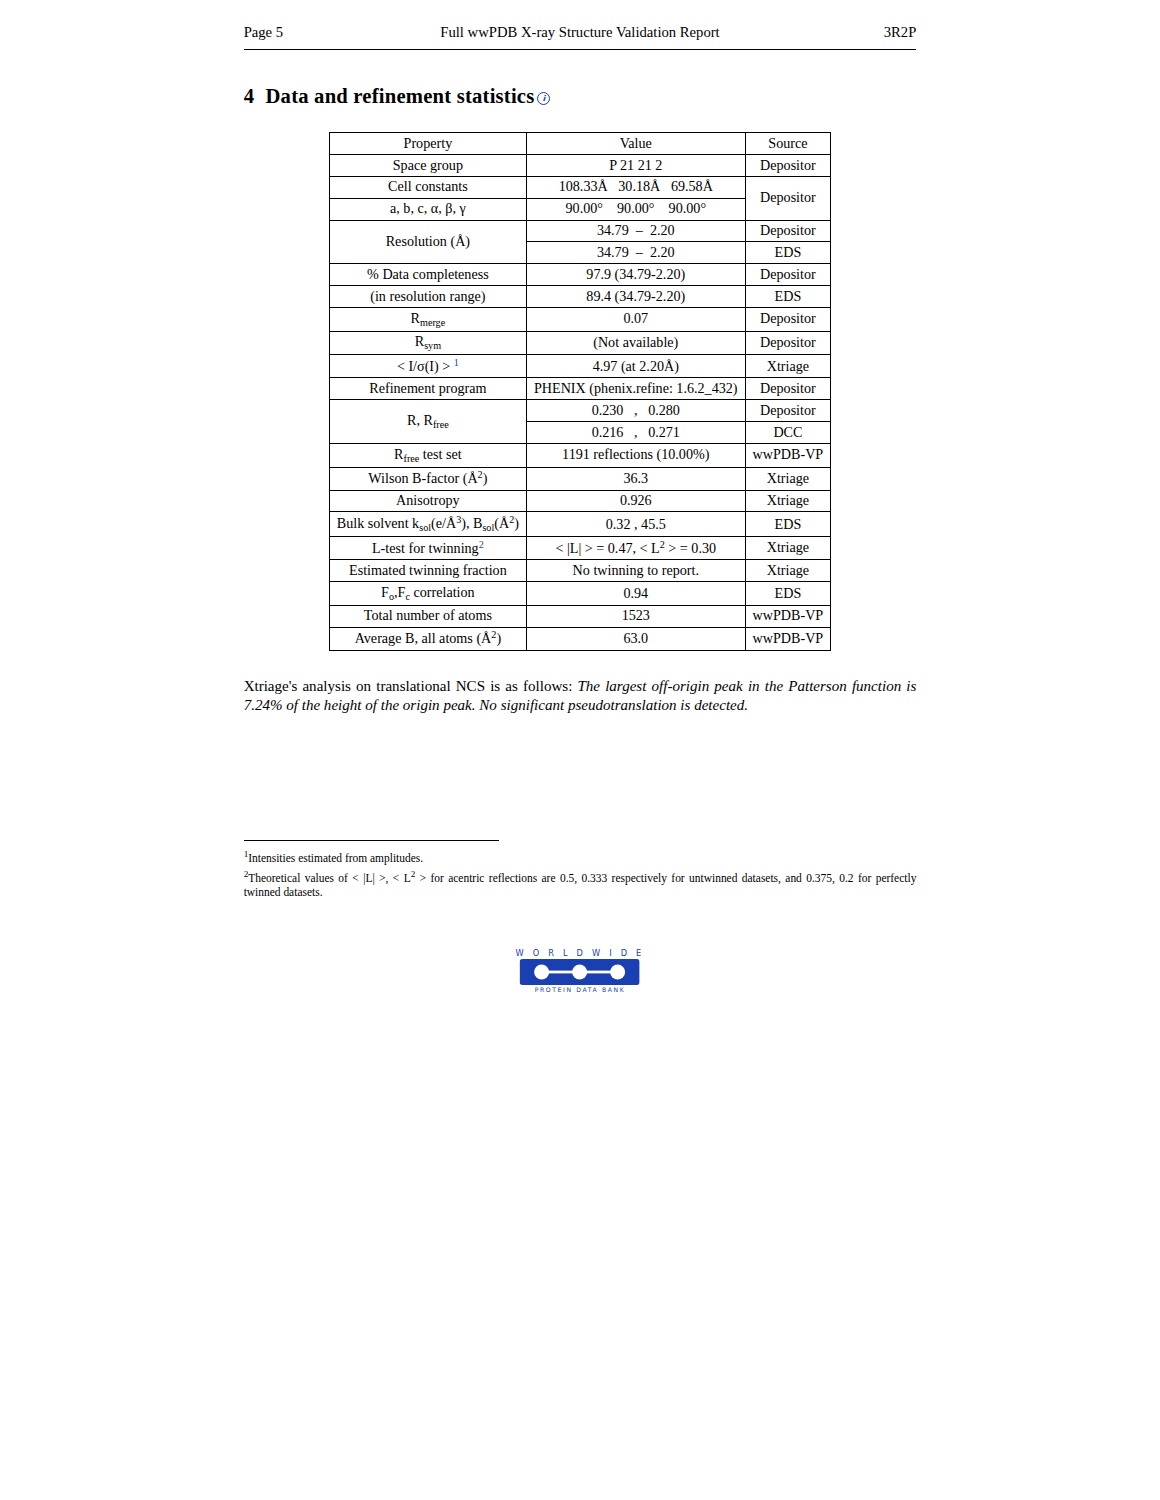Page 5
Full wwPDB X-ray Structure Validation Report
3R2P
4 Data and refinement statisticsi
| Property | Value | Source |
| --- | --- | --- |
| Space group | P 21 21 2 | Depositor |
| Cell constants | 108.33Å 30.18Å 69.58Å | Depositor |
| a, b, c, α, β, γ | 90.00° 90.00° 90.00° |
| Resolution (Å) | 34.79 – 2.20 | Depositor |
| 34.79 – 2.20 | EDS |
| % Data completeness | 97.9 (34.79-2.20) | Depositor |
| (in resolution range) | 89.4 (34.79-2.20) | EDS |
| R merge | 0.07 | Depositor |
| R sym | (Not available) | Depositor |
| < I/σ(I) > 1 | 4.97 (at 2.20Å) | Xtriage |
| Refinement program | PHENIX (phenix.refine: 1.6.2_432) | Depositor |
| R, R free | 0.230 , 0.280 | Depositor |
| 0.216 , 0.271 | DCC |
| R free test set | 1191 reflections (10.00%) | wwPDB-VP |
| Wilson B-factor (Å 2 ) | 36.3 | Xtriage |
| Anisotropy | 0.926 | Xtriage |
| Bulk solvent k sol (e/Å 3 ), B sol (Å 2 ) | 0.32 , 45.5 | EDS |
| L-test for twinning 2 | < /L/ > = 0.47, < L 2 > = 0.30 | Xtriage |
| Estimated twinning fraction | No twinning to report. | Xtriage |
| F o ,F c correlation | 0.94 | EDS |
| Total number of atoms | 1523 | wwPDB-VP |
| Average B, all atoms (Å 2 ) | 63.0 | wwPDB-VP |
Xtriage's analysis on translational NCS is as follows: The largest off-origin peak in the Patterson function is 7.24% of the height of the origin peak. No significant pseudotranslation is detected.
1Intensities estimated from amplitudes.
2Theoretical values of < |L| >, < L2 > for acentric reflections are 0.5, 0.333 respectively for untwinned datasets, and 0.375, 0.2 for perfectly twinned datasets.
W O R L D W I D E
PROTEIN DATA BANK